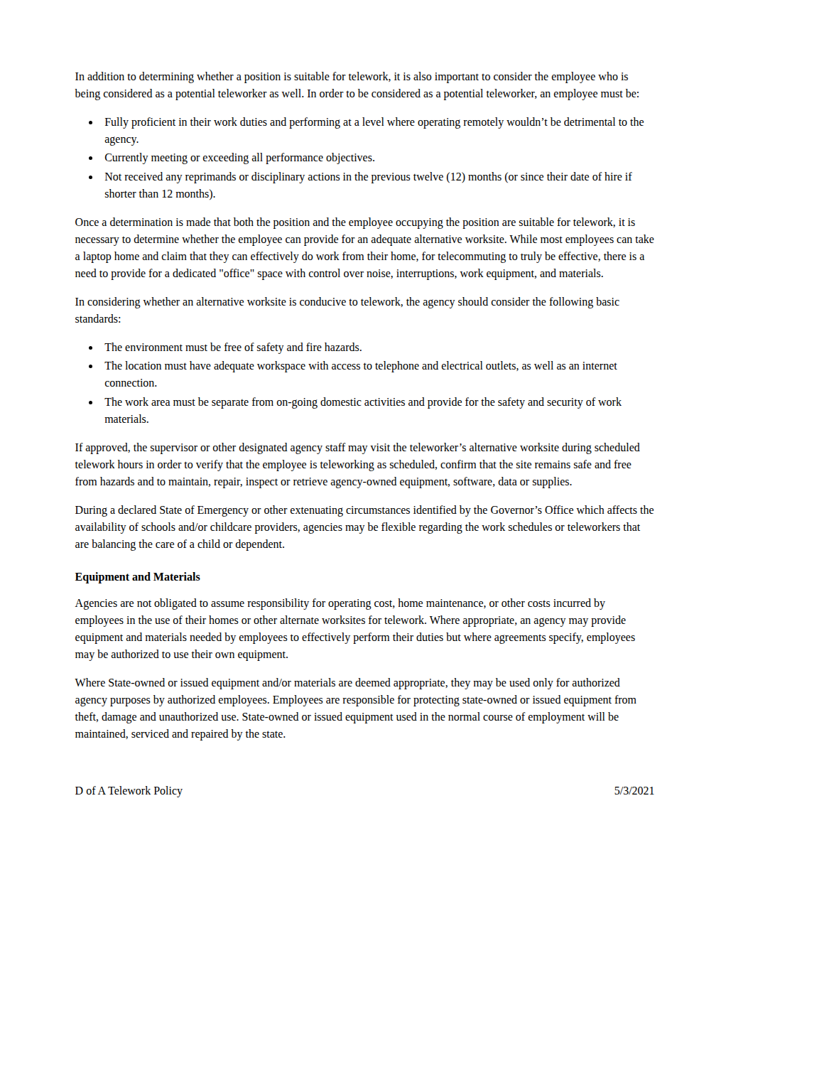In addition to determining whether a position is suitable for telework, it is also important to consider the employee who is being considered as a potential teleworker as well. In order to be considered as a potential teleworker, an employee must be:
Fully proficient in their work duties and performing at a level where operating remotely wouldn’t be detrimental to the agency.
Currently meeting or exceeding all performance objectives.
Not received any reprimands or disciplinary actions in the previous twelve (12) months (or since their date of hire if shorter than 12 months).
Once a determination is made that both the position and the employee occupying the position are suitable for telework, it is necessary to determine whether the employee can provide for an adequate alternative worksite. While most employees can take a laptop home and claim that they can effectively do work from their home, for telecommuting to truly be effective, there is a need to provide for a dedicated "office" space with control over noise, interruptions, work equipment, and materials.
In considering whether an alternative worksite is conducive to telework, the agency should consider the following basic standards:
The environment must be free of safety and fire hazards.
The location must have adequate workspace with access to telephone and electrical outlets, as well as an internet connection.
The work area must be separate from on-going domestic activities and provide for the safety and security of work materials.
If approved, the supervisor or other designated agency staff may visit the teleworker’s alternative worksite during scheduled telework hours in order to verify that the employee is teleworking as scheduled, confirm that the site remains safe and free from hazards and to maintain, repair, inspect or retrieve agency-owned equipment, software, data or supplies.
During a declared State of Emergency or other extenuating circumstances identified by the Governor’s Office which affects the availability of schools and/or childcare providers, agencies may be flexible regarding the work schedules or teleworkers that are balancing the care of a child or dependent.
Equipment and Materials
Agencies are not obligated to assume responsibility for operating cost, home maintenance, or other costs incurred by employees in the use of their homes or other alternate worksites for telework. Where appropriate, an agency may provide equipment and materials needed by employees to effectively perform their duties but where agreements specify, employees may be authorized to use their own equipment.
Where State-owned or issued equipment and/or materials are deemed appropriate, they may be used only for authorized agency purposes by authorized employees. Employees are responsible for protecting state-owned or issued equipment from theft, damage and unauthorized use. State-owned or issued equipment used in the normal course of employment will be maintained, serviced and repaired by the state.
D of A Telework Policy 5/3/2021